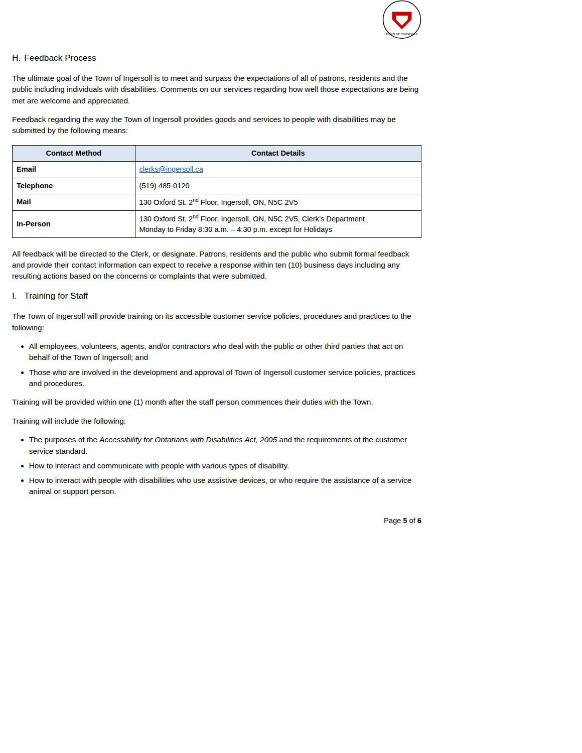H. Feedback Process
The ultimate goal of the Town of Ingersoll is to meet and surpass the expectations of all of patrons, residents and the public including individuals with disabilities. Comments on our services regarding how well those expectations are being met are welcome and appreciated.
Feedback regarding the way the Town of Ingersoll provides goods and services to people with disabilities may be submitted by the following means:
| Contact Method | Contact Details |
| --- | --- |
| Email | clerks@ingersoll.ca |
| Telephone | (519) 485-0120 |
| Mail | 130 Oxford St. 2 nd Floor, Ingersoll, ON, N5C 2V5 |
| In-Person | 130 Oxford St. 2 nd Floor, Ingersoll, ON, N5C 2V5, Clerk’s Department Monday to Friday 8:30 a.m. – 4:30 p.m. except for Holidays |
All feedback will be directed to the Clerk, or designate. Patrons, residents and the public who submit formal feedback and provide their contact information can expect to receive a response within ten (10) business days including any resulting actions based on the concerns or complaints that were submitted.
I. Training for Staff
The Town of Ingersoll will provide training on its accessible customer service policies, procedures and practices to the following:
All employees, volunteers, agents, and/or contractors who deal with the public or other third parties that act on behalf of the Town of Ingersoll; and
Those who are involved in the development and approval of Town of Ingersoll customer service policies, practices and procedures.
Training will be provided within one (1) month after the staff person commences their duties with the Town.
Training will include the following:
The purposes of the Accessibility for Ontarians with Disabilities Act, 2005 and the requirements of the customer service standard.
How to interact and communicate with people with various types of disability.
How to interact with people with disabilities who use assistive devices, or who require the assistance of a service animal or support person.
Page 5 of 6